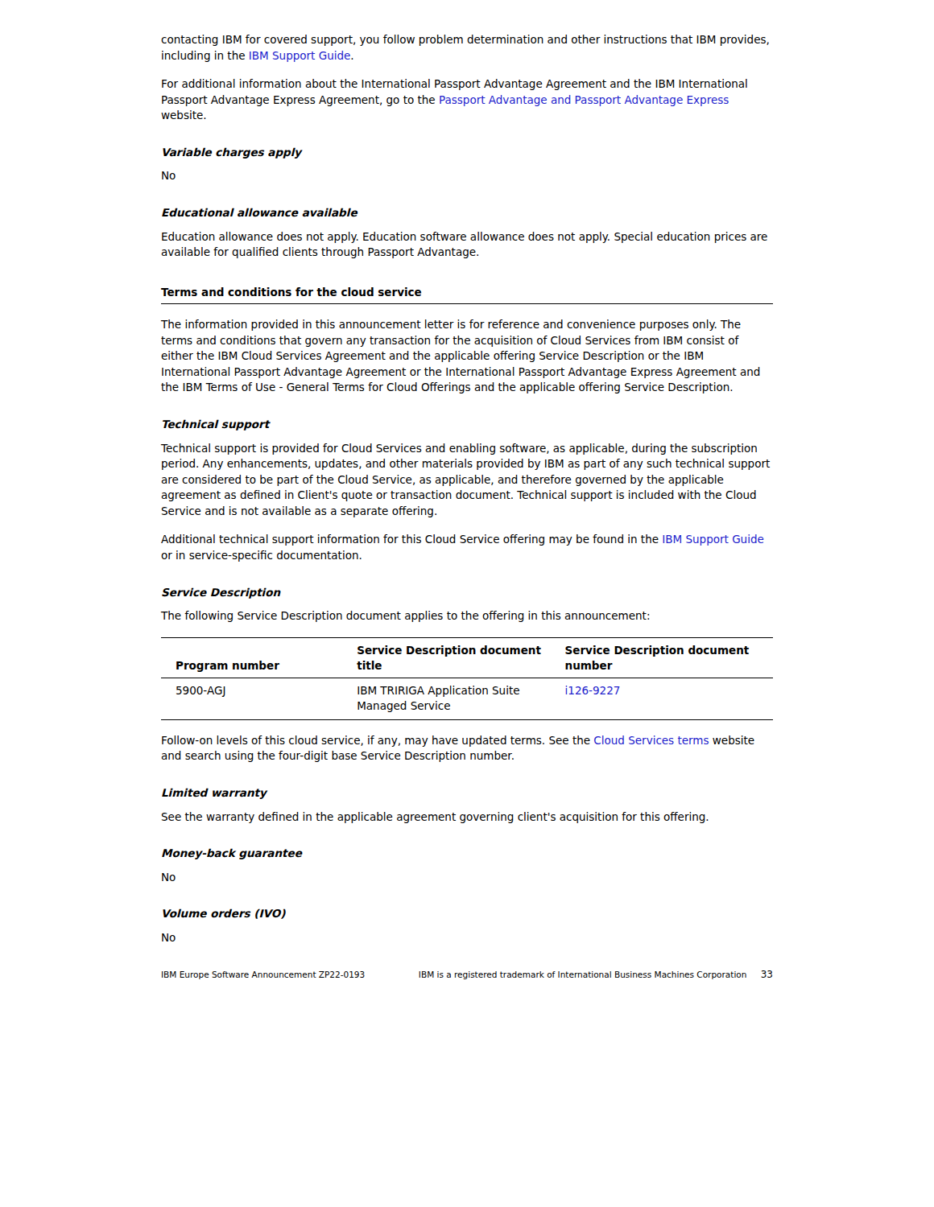contacting IBM for covered support, you follow problem determination and other instructions that IBM provides, including in the IBM Support Guide.
For additional information about the International Passport Advantage Agreement and the IBM International Passport Advantage Express Agreement, go to the Passport Advantage and Passport Advantage Express website.
Variable charges apply
No
Educational allowance available
Education allowance does not apply. Education software allowance does not apply. Special education prices are available for qualified clients through Passport Advantage.
Terms and conditions for the cloud service
The information provided in this announcement letter is for reference and convenience purposes only. The terms and conditions that govern any transaction for the acquisition of Cloud Services from IBM consist of either the IBM Cloud Services Agreement and the applicable offering Service Description or the IBM International Passport Advantage Agreement or the International Passport Advantage Express Agreement and the IBM Terms of Use - General Terms for Cloud Offerings and the applicable offering Service Description.
Technical support
Technical support is provided for Cloud Services and enabling software, as applicable, during the subscription period. Any enhancements, updates, and other materials provided by IBM as part of any such technical support are considered to be part of the Cloud Service, as applicable, and therefore governed by the applicable agreement as defined in Client's quote or transaction document. Technical support is included with the Cloud Service and is not available as a separate offering.
Additional technical support information for this Cloud Service offering may be found in the IBM Support Guide or in service-specific documentation.
Service Description
The following Service Description document applies to the offering in this announcement:
| Program number | Service Description document title | Service Description document number |
| --- | --- | --- |
| 5900-AGJ | IBM TRIRIGA Application Suite Managed Service | i126-9227 |
Follow-on levels of this cloud service, if any, may have updated terms. See the Cloud Services terms website and search using the four-digit base Service Description number.
Limited warranty
See the warranty defined in the applicable agreement governing client's acquisition for this offering.
Money-back guarantee
No
Volume orders (IVO)
No
IBM Europe Software Announcement ZP22-0193
IBM is a registered trademark of International Business Machines Corporation 33